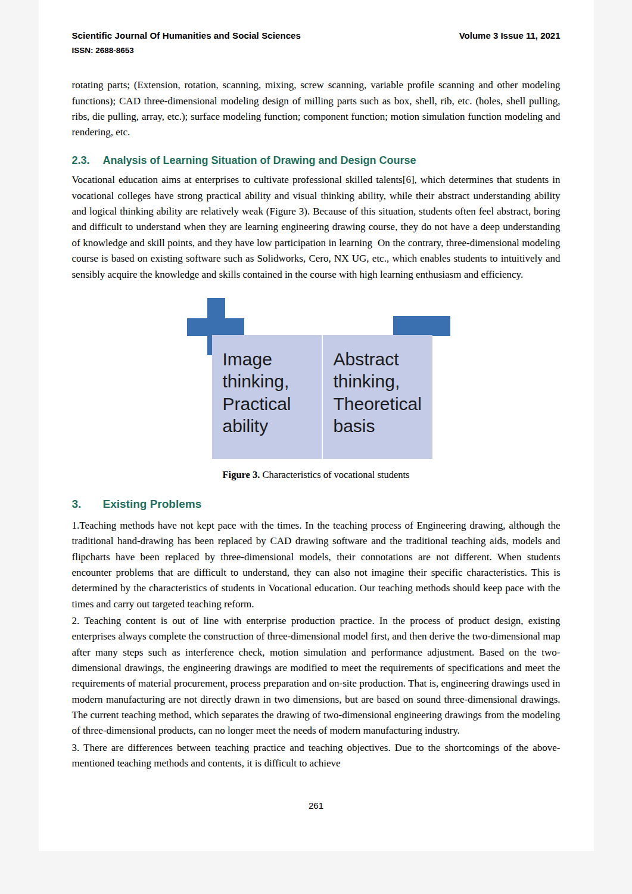Scientific Journal Of Humanities and Social Sciences Volume 3 Issue 11, 2021
ISSN: 2688-8653
rotating parts; (Extension, rotation, scanning, mixing, screw scanning, variable profile scanning and other modeling functions); CAD three-dimensional modeling design of milling parts such as box, shell, rib, etc. (holes, shell pulling, ribs, die pulling, array, etc.); surface modeling function; component function; motion simulation function modeling and rendering, etc.
2.3. Analysis of Learning Situation of Drawing and Design Course
Vocational education aims at enterprises to cultivate professional skilled talents[6], which determines that students in vocational colleges have strong practical ability and visual thinking ability, while their abstract understanding ability and logical thinking ability are relatively weak (Figure 3). Because of this situation, students often feel abstract, boring and difficult to understand when they are learning engineering drawing course, they do not have a deep understanding of knowledge and skill points, and they have low participation in learning On the contrary, three-dimensional modeling course is based on existing software such as Solidworks, Cero, NX UG, etc., which enables students to intuitively and sensibly acquire the knowledge and skills contained in the course with high learning enthusiasm and efficiency.
Image thinking, Practical ability
Abstract thinking, Theoretical basis
Figure 3. Characteristics of vocational students
3. Existing Problems
1.Teaching methods have not kept pace with the times. In the teaching process of Engineering drawing, although the traditional hand-drawing has been replaced by CAD drawing software and the traditional teaching aids, models and flipcharts have been replaced by three-dimensional models, their connotations are not different. When students encounter problems that are difficult to understand, they can also not imagine their specific characteristics. This is determined by the characteristics of students in Vocational education. Our teaching methods should keep pace with the times and carry out targeted teaching reform.
2. Teaching content is out of line with enterprise production practice. In the process of product design, existing enterprises always complete the construction of three-dimensional model first, and then derive the two-dimensional map after many steps such as interference check, motion simulation and performance adjustment. Based on the two-dimensional drawings, the engineering drawings are modified to meet the requirements of specifications and meet the requirements of material procurement, process preparation and on-site production. That is, engineering drawings used in modern manufacturing are not directly drawn in two dimensions, but are based on sound three-dimensional drawings. The current teaching method, which separates the drawing of two-dimensional engineering drawings from the modeling of three-dimensional products, can no longer meet the needs of modern manufacturing industry.
3. There are differences between teaching practice and teaching objectives. Due to the shortcomings of the above-mentioned teaching methods and contents, it is difficult to achieve
261